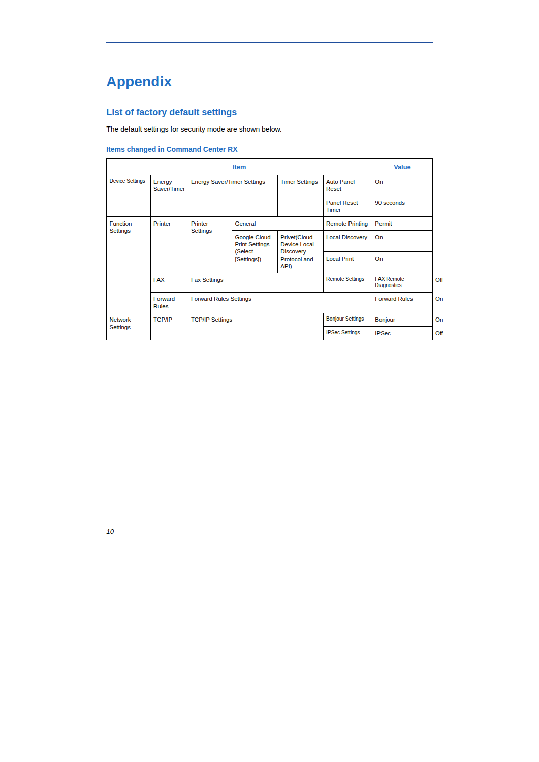Appendix
List of factory default settings
The default settings for security mode are shown below.
Items changed in Command Center RX
| Item | Value |
| --- | --- |
| Device Settings | Energy Saver/Timer | Energy Saver/Timer Settings | Timer Settings | Auto Panel Reset | On |
| Panel Reset Timer | 90 seconds |
| Function Settings | Printer | Printer Settings | General | Remote Printing | Permit |
| Google Cloud Print Settings (Select [Settings]) | Privet(Cloud Device Local Discovery Protocol and API) | Local Discovery | On |
| Local Print | On |
| FAX | Fax Settings | Remote Settings | FAX Remote Diagnostics | Off |
| Forward Rules | Forward Rules Settings | Forward Rules | On |
| Network Settings | TCP/IP | TCP/IP Settings | Bonjour Settings | Bonjour | On |
| IPSec Settings | IPSec | Off |
10